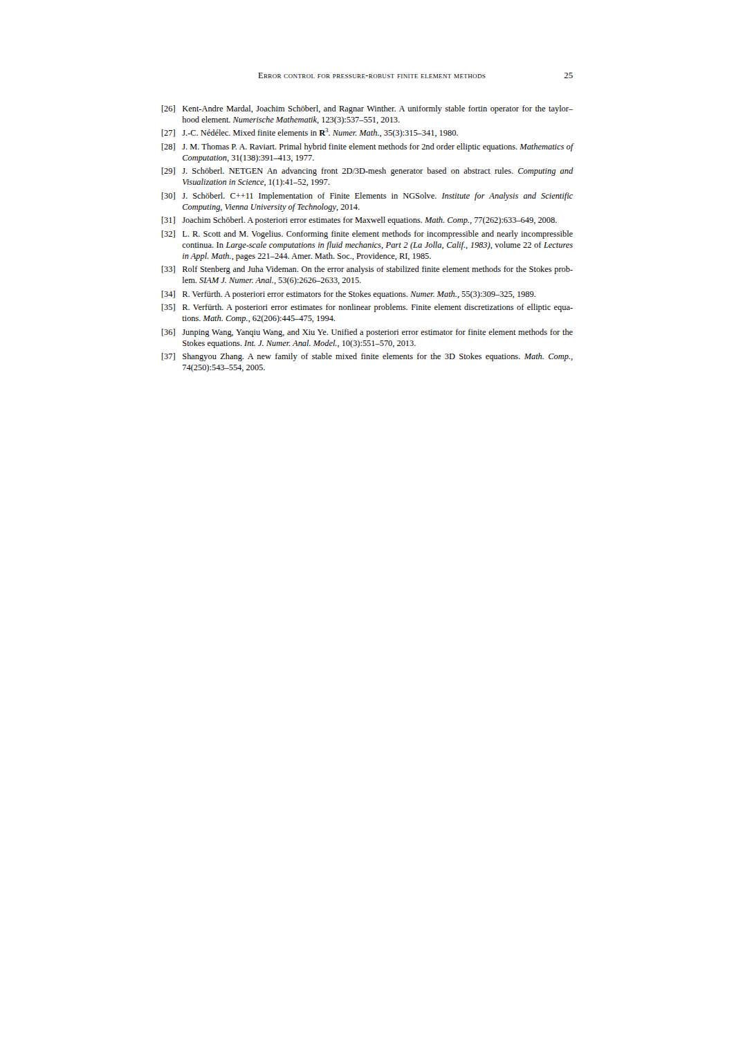Error control for pressure-robust finite element methods 25
[26] Kent-Andre Mardal, Joachim Schöberl, and Ragnar Winther. A uniformly stable fortin operator for the taylor–hood element. Numerische Mathematik, 123(3):537–551, 2013.
[27] J.-C. Nédélec. Mixed finite elements in R3. Numer. Math., 35(3):315–341, 1980.
[28] J. M. Thomas P. A. Raviart. Primal hybrid finite element methods for 2nd order elliptic equations. Mathematics of Computation, 31(138):391–413, 1977.
[29] J. Schöberl. NETGEN An advancing front 2D/3D-mesh generator based on abstract rules. Computing and Visualization in Science, 1(1):41–52, 1997.
[30] J. Schöberl. C++11 Implementation of Finite Elements in NGSolve. Institute for Analysis and Scientific Computing, Vienna University of Technology, 2014.
[31] Joachim Schöberl. A posteriori error estimates for Maxwell equations. Math. Comp., 77(262):633–649, 2008.
[32] L. R. Scott and M. Vogelius. Conforming finite element methods for incompressible and nearly incompressible continua. In Large-scale computations in fluid mechanics, Part 2 (La Jolla, Calif., 1983), volume 22 of Lectures in Appl. Math., pages 221–244. Amer. Math. Soc., Providence, RI, 1985.
[33] Rolf Stenberg and Juha Videman. On the error analysis of stabilized finite element methods for the Stokes problem. SIAM J. Numer. Anal., 53(6):2626–2633, 2015.
[34] R. Verfürth. A posteriori error estimators for the Stokes equations. Numer. Math., 55(3):309–325, 1989.
[35] R. Verfürth. A posteriori error estimates for nonlinear problems. Finite element discretizations of elliptic equations. Math. Comp., 62(206):445–475, 1994.
[36] Junping Wang, Yanqiu Wang, and Xiu Ye. Unified a posteriori error estimator for finite element methods for the Stokes equations. Int. J. Numer. Anal. Model., 10(3):551–570, 2013.
[37] Shangyou Zhang. A new family of stable mixed finite elements for the 3D Stokes equations. Math. Comp., 74(250):543–554, 2005.